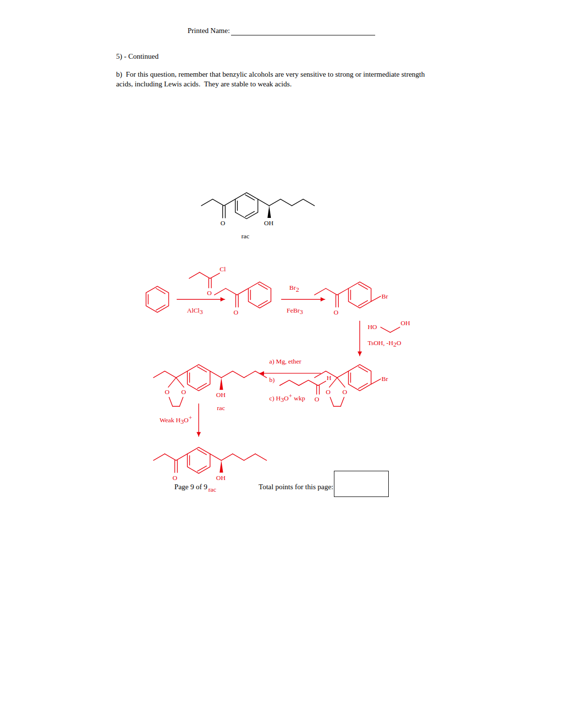Printed Name:
5) - Continued
b) For this question, remember that benzylic alcohols are very sensitive to strong or intermediate strength acids, including Lewis acids. They are stable to weak acids.
O OH rac O Cl AlCl3 O Br2 FeBr3 O Br HO OH TsOH, -H2O Br O O a) Mg, ether b) O H c) H3O+ wkp O O OH rac Weak H3O+ O OH rac
Page 9 of 9 Total points for this page: